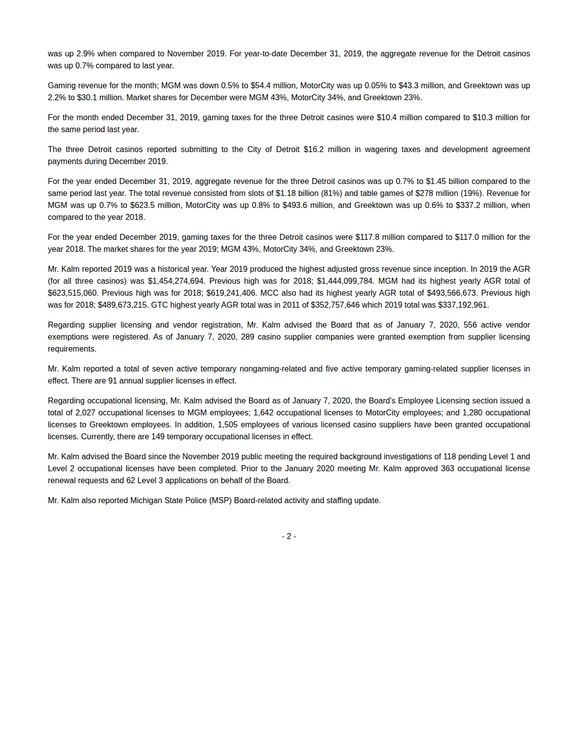was up 2.9% when compared to November 2019. For year-to-date December 31, 2019, the aggregate revenue for the Detroit casinos was up 0.7% compared to last year.
Gaming revenue for the month; MGM was down 0.5% to $54.4 million, MotorCity was up 0.05% to $43.3 million, and Greektown was up 2.2% to $30.1 million. Market shares for December were MGM 43%, MotorCity 34%, and Greektown 23%.
For the month ended December 31, 2019, gaming taxes for the three Detroit casinos were $10.4 million compared to $10.3 million for the same period last year.
The three Detroit casinos reported submitting to the City of Detroit $16.2 million in wagering taxes and development agreement payments during December 2019.
For the year ended December 31, 2019, aggregate revenue for the three Detroit casinos was up 0.7% to $1.45 billion compared to the same period last year. The total revenue consisted from slots of $1.18 billion (81%) and table games of $278 million (19%). Revenue for MGM was up 0.7% to $623.5 million, MotorCity was up 0.8% to $493.6 million, and Greektown was up 0.6% to $337.2 million, when compared to the year 2018.
For the year ended December 2019, gaming taxes for the three Detroit casinos were $117.8 million compared to $117.0 million for the year 2018. The market shares for the year 2019; MGM 43%, MotorCity 34%, and Greektown 23%.
Mr. Kalm reported 2019 was a historical year. Year 2019 produced the highest adjusted gross revenue since inception. In 2019 the AGR (for all three casinos) was $1,454,274,694. Previous high was for 2018; $1,444,099,784. MGM had its highest yearly AGR total of $623,515,060. Previous high was for 2018; $619,241,406. MCC also had its highest yearly AGR total of $493,566,673. Previous high was for 2018; $489,673,215. GTC highest yearly AGR total was in 2011 of $352,757,646 which 2019 total was $337,192,961.
Regarding supplier licensing and vendor registration, Mr. Kalm advised the Board that as of January 7, 2020, 556 active vendor exemptions were registered. As of January 7, 2020, 289 casino supplier companies were granted exemption from supplier licensing requirements.
Mr. Kalm reported a total of seven active temporary nongaming-related and five active temporary gaming-related supplier licenses in effect. There are 91 annual supplier licenses in effect.
Regarding occupational licensing, Mr. Kalm advised the Board as of January 7, 2020, the Board's Employee Licensing section issued a total of 2,027 occupational licenses to MGM employees; 1,642 occupational licenses to MotorCity employees; and 1,280 occupational licenses to Greektown employees. In addition, 1,505 employees of various licensed casino suppliers have been granted occupational licenses. Currently, there are 149 temporary occupational licenses in effect.
Mr. Kalm advised the Board since the November 2019 public meeting the required background investigations of 118 pending Level 1 and Level 2 occupational licenses have been completed. Prior to the January 2020 meeting Mr. Kalm approved 363 occupational license renewal requests and 62 Level 3 applications on behalf of the Board.
Mr. Kalm also reported Michigan State Police (MSP) Board-related activity and staffing update.
- 2 -